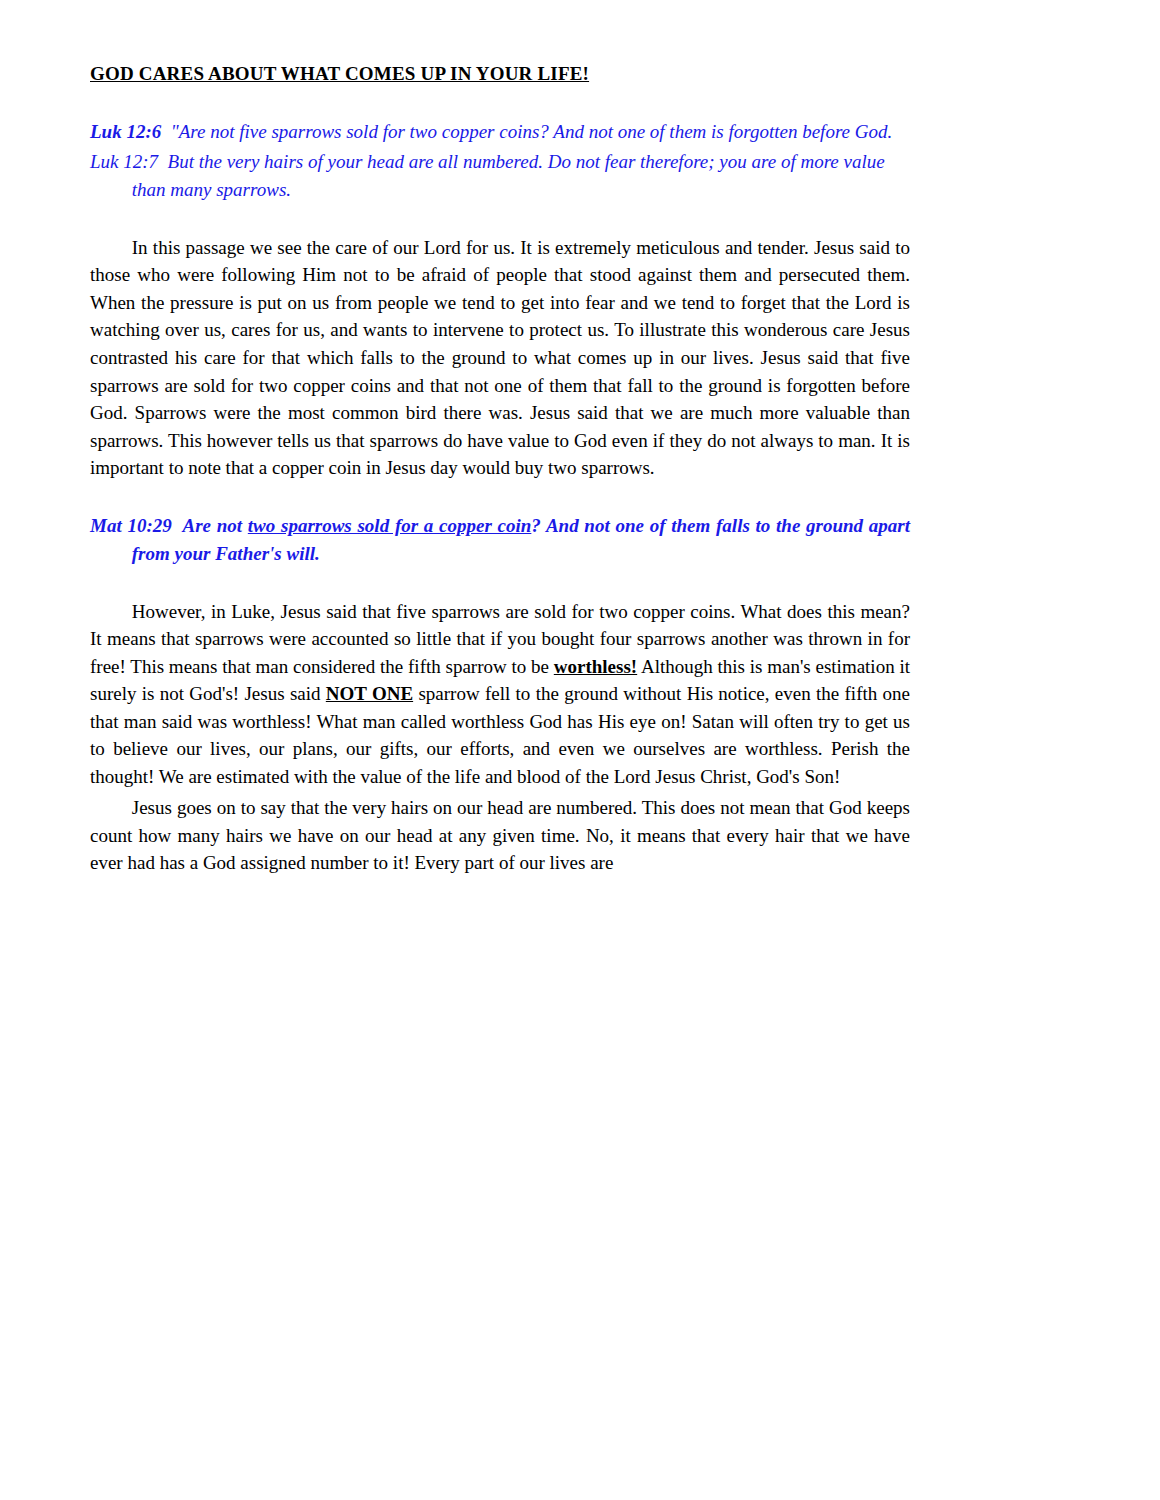GOD CARES ABOUT WHAT COMES UP IN YOUR LIFE!
Luk 12:6 "Are not five sparrows sold for two copper coins? And not one of them is forgotten before God.
Luk 12:7 But the very hairs of your head are all numbered. Do not fear therefore; you are of more value than many sparrows.
In this passage we see the care of our Lord for us. It is extremely meticulous and tender. Jesus said to those who were following Him not to be afraid of people that stood against them and persecuted them. When the pressure is put on us from people we tend to get into fear and we tend to forget that the Lord is watching over us, cares for us, and wants to intervene to protect us. To illustrate this wonderous care Jesus contrasted his care for that which falls to the ground to what comes up in our lives. Jesus said that five sparrows are sold for two copper coins and that not one of them that fall to the ground is forgotten before God. Sparrows were the most common bird there was. Jesus said that we are much more valuable than sparrows. This however tells us that sparrows do have value to God even if they do not always to man. It is important to note that a copper coin in Jesus day would buy two sparrows.
Mat 10:29 Are not two sparrows sold for a copper coin? And not one of them falls to the ground apart from your Father's will.
However, in Luke, Jesus said that five sparrows are sold for two copper coins. What does this mean? It means that sparrows were accounted so little that if you bought four sparrows another was thrown in for free! This means that man considered the fifth sparrow to be worthless! Although this is man's estimation it surely is not God's! Jesus said NOT ONE sparrow fell to the ground without His notice, even the fifth one that man said was worthless! What man called worthless God has His eye on! Satan will often try to get us to believe our lives, our plans, our gifts, our efforts, and even we ourselves are worthless. Perish the thought! We are estimated with the value of the life and blood of the Lord Jesus Christ, God's Son!
Jesus goes on to say that the very hairs on our head are numbered. This does not mean that God keeps count how many hairs we have on our head at any given time. No, it means that every hair that we have ever had has a God assigned number to it! Every part of our lives are